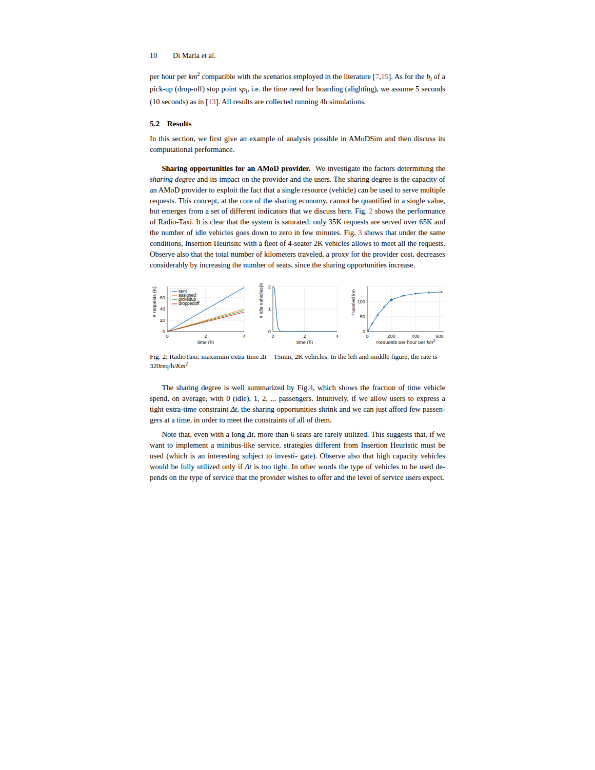10 Di Maria et al.
per hour per km2 compatible with the scenarios employed in the literature [7,15]. As for the bi of a pick-up (drop-off) stop point spi, i.e. the time need for boarding (alighting), we assume 5 seconds (10 seconds) as in [13]. All results are collected running 4h simulations.
5.2 Results
In this section, we first give an example of analysis possible in AMoDSim and then discuss its computational performance.
Sharing opportunities for an AMoD provider. We investigate the factors determining the sharing degree and its impact on the provider and the users. The sharing degree is the capacity of an AMoD provider to exploit the fact that a single resource (vehicle) can be used to serve multiple requests. This concept, at the core of the sharing economy, cannot be quantified in a single value, but emerges from a set of different indicators that we discuss here. Fig. 2 shows the performance of Radio-Taxi. It is clear that the system is saturated: only 35K requests are served over 65K and the number of idle vehicles goes down to zero in few minutes. Fig. 3 shows that under the same conditions, Insertion Heurisitc with a fleet of 4-seater 2K vehicles allows to meet all the requests. Observe also that the total number of kilometers traveled, a proxy for the provider cost, decreases considerably by increasing the number of seats, since the sharing opportunities increase.
0 20 40 60 0 2 4 sent assigned pickedup droppedoff # requests (K) time (h)
0 1 2 0 2 4 # idle vehicles(K) time (h)
0 50 100 0 200 400 600 Traveled km Requests per hour per km2
Fig. 2: RadioTaxi: maximum extra-time Δt = 15min, 2K vehicles. In the left and middle figure, the rate is 320req/h/Km2
The sharing degree is well summarized by Fig.4, which shows the fraction of time vehicle spend, on average, with 0 (idle), 1, 2, ... passengers. Intuitively, if we allow users to express a tight extra-time constraint Δt, the sharing opportunities shrink and we can just afford few passengers at a time, in order to meet the constraints of all of them.
Note that, even with a long Δt, more than 6 seats are rarely utilized. This suggests that, if we want to implement a minibus-like service, strategies different from Insertion Heuristic must be used (which is an interesting subject to investi- gate). Observe also that high capacity vehicles would be fully utilized only if Δt is too tight. In other words the type of vehicles to be used depends on the type of service that the provider wishes to offer and the level of service users expect.